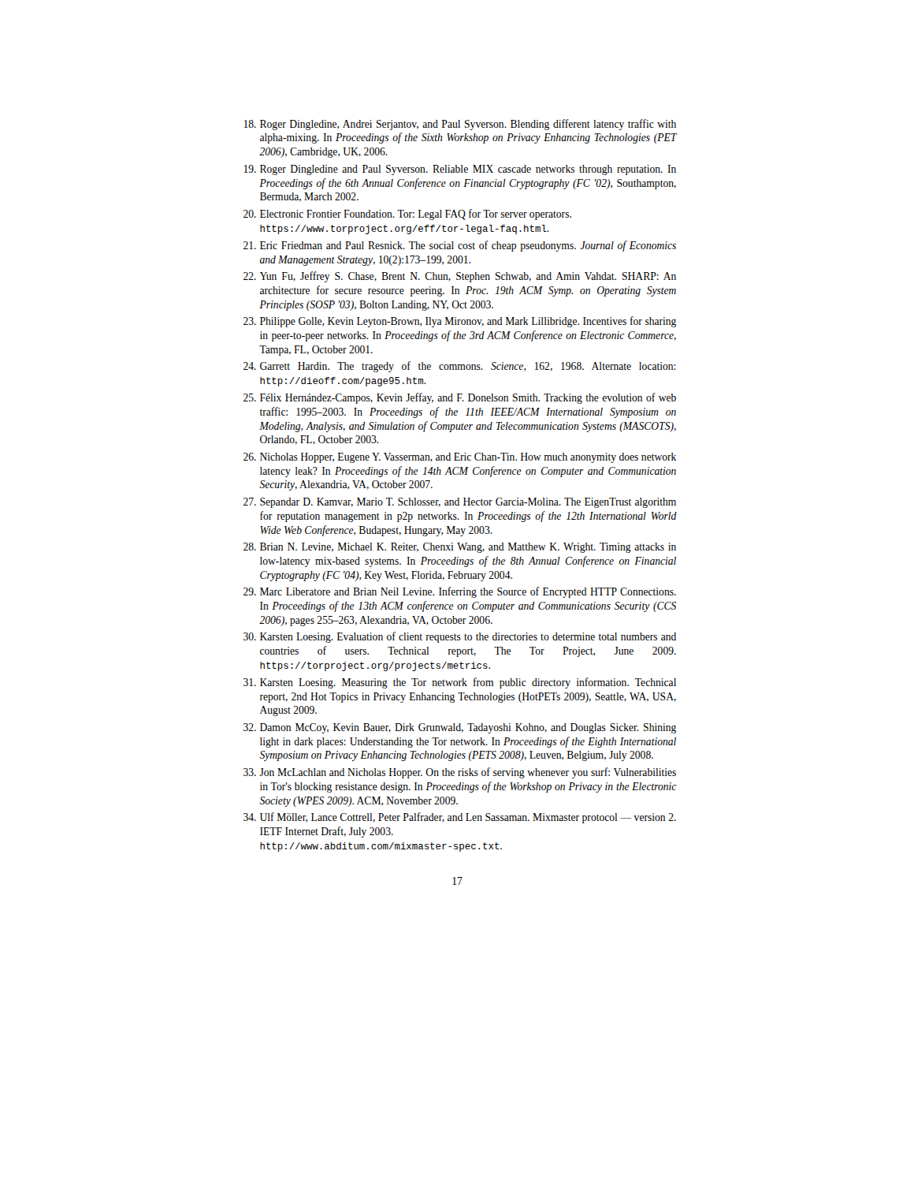18. Roger Dingledine, Andrei Serjantov, and Paul Syverson. Blending different latency traffic with alpha-mixing. In Proceedings of the Sixth Workshop on Privacy Enhancing Technologies (PET 2006), Cambridge, UK, 2006.
19. Roger Dingledine and Paul Syverson. Reliable MIX cascade networks through reputation. In Proceedings of the 6th Annual Conference on Financial Cryptography (FC '02), Southampton, Bermuda, March 2002.
20. Electronic Frontier Foundation. Tor: Legal FAQ for Tor server operators.
https://www.torproject.org/eff/tor-legal-faq.html.
21. Eric Friedman and Paul Resnick. The social cost of cheap pseudonyms. Journal of Economics and Management Strategy, 10(2):173–199, 2001.
22. Yun Fu, Jeffrey S. Chase, Brent N. Chun, Stephen Schwab, and Amin Vahdat. SHARP: An architecture for secure resource peering. In Proc. 19th ACM Symp. on Operating System Principles (SOSP '03), Bolton Landing, NY, Oct 2003.
23. Philippe Golle, Kevin Leyton-Brown, Ilya Mironov, and Mark Lillibridge. Incentives for sharing in peer-to-peer networks. In Proceedings of the 3rd ACM Conference on Electronic Commerce, Tampa, FL, October 2001.
24. Garrett Hardin. The tragedy of the commons. Science, 162, 1968. Alternate location: http://dieoff.com/page95.htm.
25. Félix Hernández-Campos, Kevin Jeffay, and F. Donelson Smith. Tracking the evolution of web traffic: 1995–2003. In Proceedings of the 11th IEEE/ACM International Symposium on Modeling, Analysis, and Simulation of Computer and Telecommunication Systems (MASCOTS), Orlando, FL, October 2003.
26. Nicholas Hopper, Eugene Y. Vasserman, and Eric Chan-Tin. How much anonymity does network latency leak? In Proceedings of the 14th ACM Conference on Computer and Communication Security, Alexandria, VA, October 2007.
27. Sepandar D. Kamvar, Mario T. Schlosser, and Hector Garcia-Molina. The EigenTrust algorithm for reputation management in p2p networks. In Proceedings of the 12th International World Wide Web Conference, Budapest, Hungary, May 2003.
28. Brian N. Levine, Michael K. Reiter, Chenxi Wang, and Matthew K. Wright. Timing attacks in low-latency mix-based systems. In Proceedings of the 8th Annual Conference on Financial Cryptography (FC '04), Key West, Florida, February 2004.
29. Marc Liberatore and Brian Neil Levine. Inferring the Source of Encrypted HTTP Connections. In Proceedings of the 13th ACM conference on Computer and Communications Security (CCS 2006), pages 255–263, Alexandria, VA, October 2006.
30. Karsten Loesing. Evaluation of client requests to the directories to determine total numbers and countries of users. Technical report, The Tor Project, June 2009. https://torproject.org/projects/metrics.
31. Karsten Loesing. Measuring the Tor network from public directory information. Technical report, 2nd Hot Topics in Privacy Enhancing Technologies (HotPETs 2009), Seattle, WA, USA, August 2009.
32. Damon McCoy, Kevin Bauer, Dirk Grunwald, Tadayoshi Kohno, and Douglas Sicker. Shining light in dark places: Understanding the Tor network. In Proceedings of the Eighth International Symposium on Privacy Enhancing Technologies (PETS 2008), Leuven, Belgium, July 2008.
33. Jon McLachlan and Nicholas Hopper. On the risks of serving whenever you surf: Vulnerabilities in Tor's blocking resistance design. In Proceedings of the Workshop on Privacy in the Electronic Society (WPES 2009). ACM, November 2009.
34. Ulf Möller, Lance Cottrell, Peter Palfrader, and Len Sassaman. Mixmaster protocol — version 2. IETF Internet Draft, July 2003.
http://www.abditum.com/mixmaster-spec.txt.
17